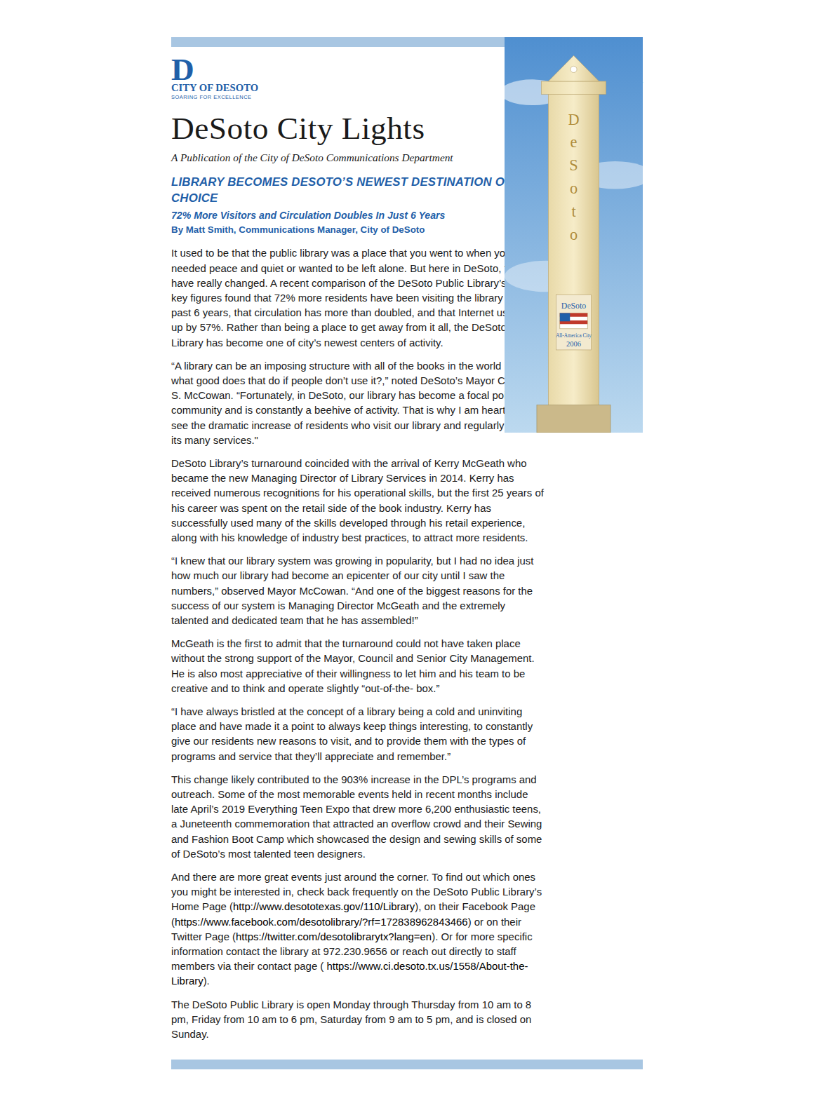D CITY OF DESOTO SOARING FOR EXCELLENCE
October, 2019
www.desototexas.gov
DeSoto City Lights
A Publication of the City of DeSoto Communications Department
Library Becomes DeSoto’s Newest Destination of Choice
72% More Visitors and Circulation Doubles In Just 6 Years
By Matt Smith, Communications Manager, City of DeSoto
It used to be that the public library was a place that you went to when you needed peace and quiet or wanted to be left alone. But here in DeSoto, times have really changed. A recent comparison of the DeSoto Public Library’s (DPL) key figures found that 72% more residents have been visiting the library over the past 6 years, that circulation has more than doubled, and that Internet usage is up by 57%. Rather than being a place to get away from it all, the DeSoto Public Library has become one of city’s newest centers of activity.
“A library can be an imposing structure with all of the books in the world in it, but what good does that do if people don’t use it?,” noted DeSoto’s Mayor Curtisene S. McCowan. “Fortunately, in DeSoto, our library has become a focal point of our community and is constantly a beehive of activity. That is why I am heartened to see the dramatic increase of residents who visit our library and regularly enjoy its many services."
DeSoto Library’s turnaround coincided with the arrival of Kerry McGeath who became the new Managing Director of Library Services in 2014. Kerry has received numerous recognitions for his operational skills, but the first 25 years of his career was spent on the retail side of the book industry. Kerry has successfully used many of the skills developed through his retail experience, along with his knowledge of industry best practices, to attract more residents.
“I knew that our library system was growing in popularity, but I had no idea just how much our library had become an epicenter of our city until I saw the numbers,” observed Mayor McCowan. “And one of the biggest reasons for the success of our system is Managing Director McGeath and the extremely talented and dedicated team that he has assembled!”
McGeath is the first to admit that the turnaround could not have taken place without the strong support of the Mayor, Council and Senior City Management. He is also most appreciative of their willingness to let him and his team to be creative and to think and operate slightly “out-of-the- box.”
“I have always bristled at the concept of a library being a cold and uninviting place and have made it a point to always keep things interesting, to constantly give our residents new reasons to visit, and to provide them with the types of programs and service that they’ll appreciate and remember.”
This change likely contributed to the 903% increase in the DPL’s programs and outreach. Some of the most memorable events held in recent months include late April’s 2019 Everything Teen Expo that drew more 6,200 enthusiastic teens, a Juneteenth commemoration that attracted an overflow crowd and their Sewing and Fashion Boot Camp which showcased the design and sewing skills of some of DeSoto’s most talented teen designers.
And there are more great events just around the corner. To find out which ones you might be interested in, check back frequently on the DeSoto Public Library’s Home Page (http://www.desototexas.gov/110/Library), on their Facebook Page (https://www.facebook.com/desotolibrary/?rf=172838962843466) or on their Twitter Page (https://twitter.com/desotolibrarytx?lang=en). Or for more specific information contact the library at 972.230.9656 or reach out directly to staff members via their contact page ( https://www.ci.desoto.tx.us/1558/About-the-Library).
The DeSoto Public Library is open Monday through Thursday from 10 am to 8 pm, Friday from 10 am to 6 pm, Saturday from 9 am to 5 pm, and is closed on Sunday.